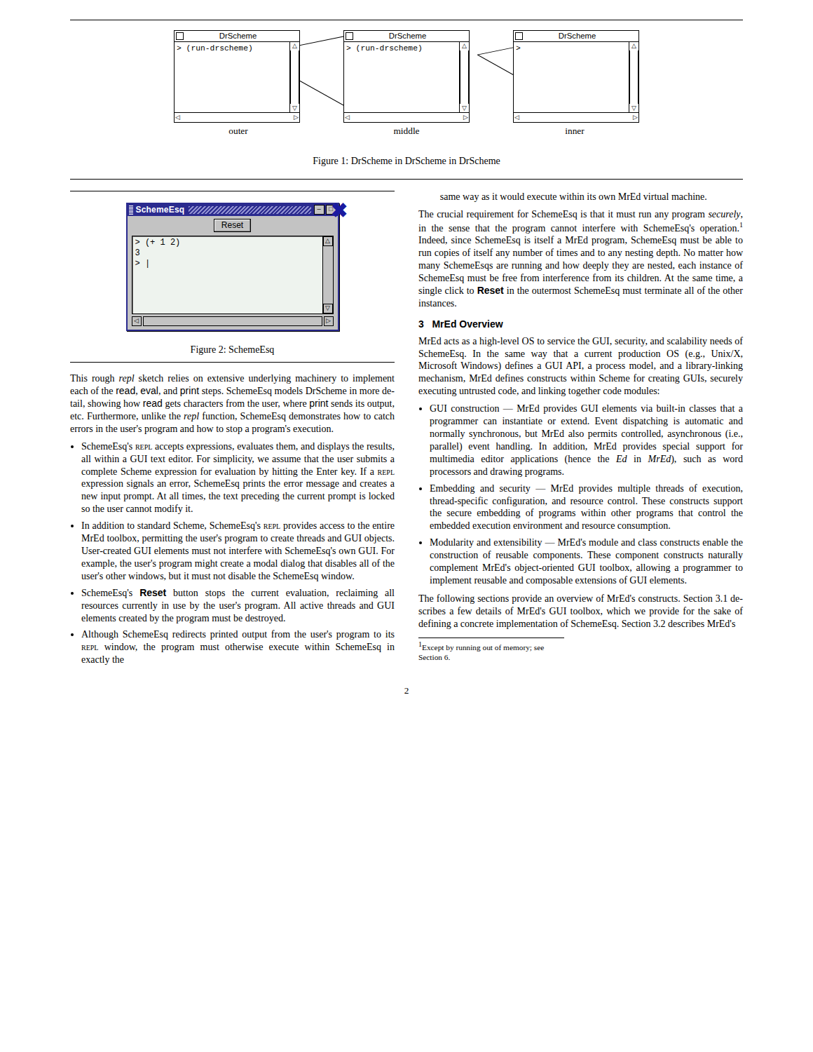DrScheme
> (run-drscheme)
△ ▽
◁▷
DrScheme
> (run-drscheme)
△ ▽
◁▷
DrScheme
>
△ ▽
◁▷
outer middle inner
Figure 1: DrScheme in DrScheme in DrScheme
SchemeEsq – □ ✖
Reset
> (+ 1 2)
3
> |
△ ▽
◁ ▷
Figure 2: SchemeEsq
This rough repl sketch relies on extensive underlying machinery to implement each of the read, eval, and print steps. SchemeEsq models DrScheme in more detail, showing how read gets characters from the user, where print sends its output, etc. Furthermore, unlike the repl function, SchemeEsq demonstrates how to catch errors in the user's program and how to stop a program's execution.
SchemeEsq's repl accepts expressions, evaluates them, and displays the results, all within a GUI text editor. For simplicity, we assume that the user submits a complete Scheme expression for evaluation by hitting the Enter key. If a repl expression signals an error, SchemeEsq prints the error message and creates a new input prompt. At all times, the text preceding the current prompt is locked so the user cannot modify it.
In addition to standard Scheme, SchemeEsq's repl provides access to the entire MrEd toolbox, permitting the user's program to create threads and GUI objects. User-created GUI elements must not interfere with SchemeEsq's own GUI. For example, the user's program might create a modal dialog that disables all of the user's other windows, but it must not disable the SchemeEsq window.
SchemeEsq's Reset button stops the current evaluation, reclaiming all resources currently in use by the user's program. All active threads and GUI elements created by the program must be destroyed.
Although SchemeEsq redirects printed output from the user's program to its repl window, the program must otherwise execute within SchemeEsq in exactly the
same way as it would execute within its own MrEd virtual machine.
The crucial requirement for SchemeEsq is that it must run any program securely, in the sense that the program cannot interfere with SchemeEsq's operation.1 Indeed, since SchemeEsq is itself a MrEd program, SchemeEsq must be able to run copies of itself any number of times and to any nesting depth. No matter how many SchemeEsqs are running and how deeply they are nested, each instance of SchemeEsq must be free from interference from its children. At the same time, a single click to Reset in the outermost SchemeEsq must terminate all of the other instances.
3 MrEd Overview
MrEd acts as a high-level OS to service the GUI, security, and scalability needs of SchemeEsq. In the same way that a current production OS (e.g., Unix/X, Microsoft Windows) defines a GUI API, a process model, and a library-linking mechanism, MrEd defines constructs within Scheme for creating GUIs, securely executing untrusted code, and linking together code modules:
GUI construction — MrEd provides GUI elements via built-in classes that a programmer can instantiate or extend. Event dispatching is automatic and normally synchronous, but MrEd also permits controlled, asynchronous (i.e., parallel) event handling. In addition, MrEd provides special support for multimedia editor applications (hence the Ed in MrEd), such as word processors and drawing programs.
Embedding and security — MrEd provides multiple threads of execution, thread-specific configuration, and resource control. These constructs support the secure embedding of programs within other programs that control the embedded execution environment and resource consumption.
Modularity and extensibility — MrEd's module and class constructs enable the construction of reusable components. These component constructs naturally complement MrEd's object-oriented GUI toolbox, allowing a programmer to implement reusable and composable extensions of GUI elements.
The following sections provide an overview of MrEd's constructs. Section 3.1 describes a few details of MrEd's GUI toolbox, which we provide for the sake of defining a concrete implementation of SchemeEsq. Section 3.2 describes MrEd's
1Except by running out of memory; see Section 6.
2